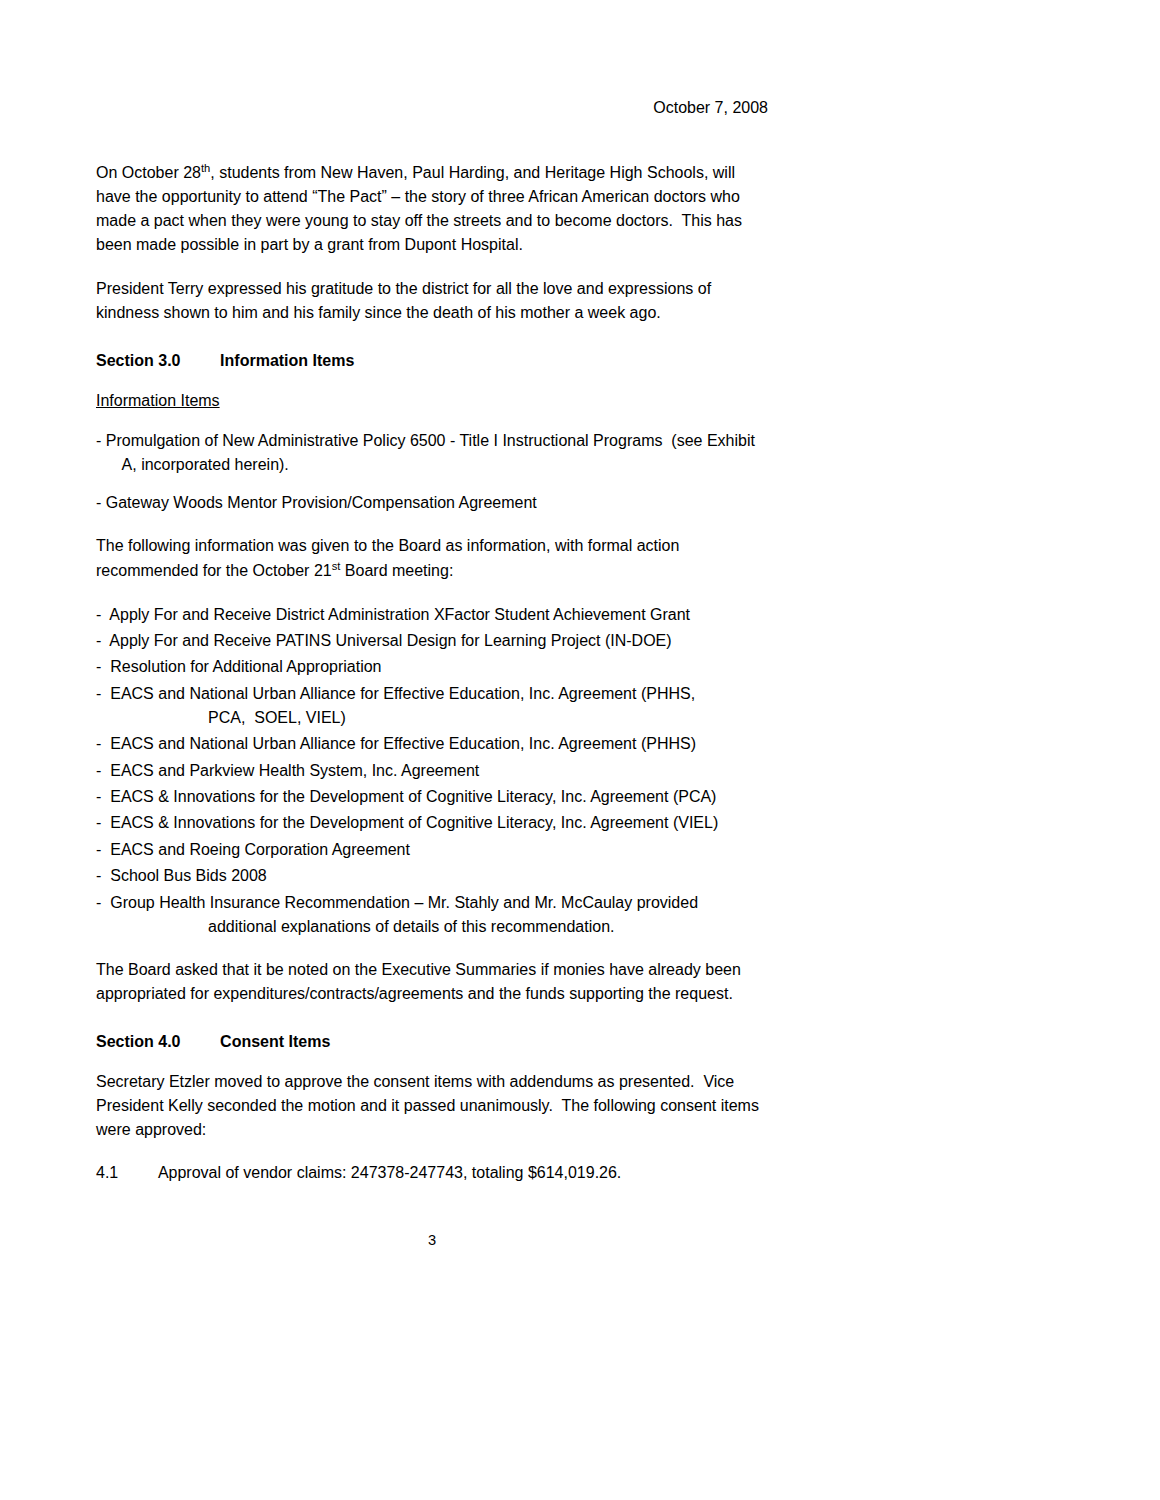October 7, 2008
On October 28th, students from New Haven, Paul Harding, and Heritage High Schools, will have the opportunity to attend “The Pact” – the story of three African American doctors who made a pact when they were young to stay off the streets and to become doctors. This has been made possible in part by a grant from Dupont Hospital.
President Terry expressed his gratitude to the district for all the love and expressions of kindness shown to him and his family since the death of his mother a week ago.
Section 3.0 Information Items
Information Items
- Promulgation of New Administrative Policy 6500 - Title I Instructional Programs (see Exhibit A, incorporated herein).
- Gateway Woods Mentor Provision/Compensation Agreement
The following information was given to the Board as information, with formal action recommended for the October 21st Board meeting:
- Apply For and Receive District Administration XFactor Student Achievement Grant
- Apply For and Receive PATINS Universal Design for Learning Project (IN-DOE)
- Resolution for Additional Appropriation
- EACS and National Urban Alliance for Effective Education, Inc. Agreement (PHHS, PCA, SOEL, VIEL)
- EACS and National Urban Alliance for Effective Education, Inc. Agreement (PHHS)
- EACS and Parkview Health System, Inc. Agreement
- EACS & Innovations for the Development of Cognitive Literacy, Inc. Agreement (PCA)
- EACS & Innovations for the Development of Cognitive Literacy, Inc. Agreement (VIEL)
- EACS and Roeing Corporation Agreement
- School Bus Bids 2008
- Group Health Insurance Recommendation – Mr. Stahly and Mr. McCaulay provided additional explanations of details of this recommendation.
The Board asked that it be noted on the Executive Summaries if monies have already been appropriated for expenditures/contracts/agreements and the funds supporting the request.
Section 4.0 Consent Items
Secretary Etzler moved to approve the consent items with addendums as presented. Vice President Kelly seconded the motion and it passed unanimously. The following consent items were approved:
4.1 Approval of vendor claims: 247378-247743, totaling $614,019.26.
3